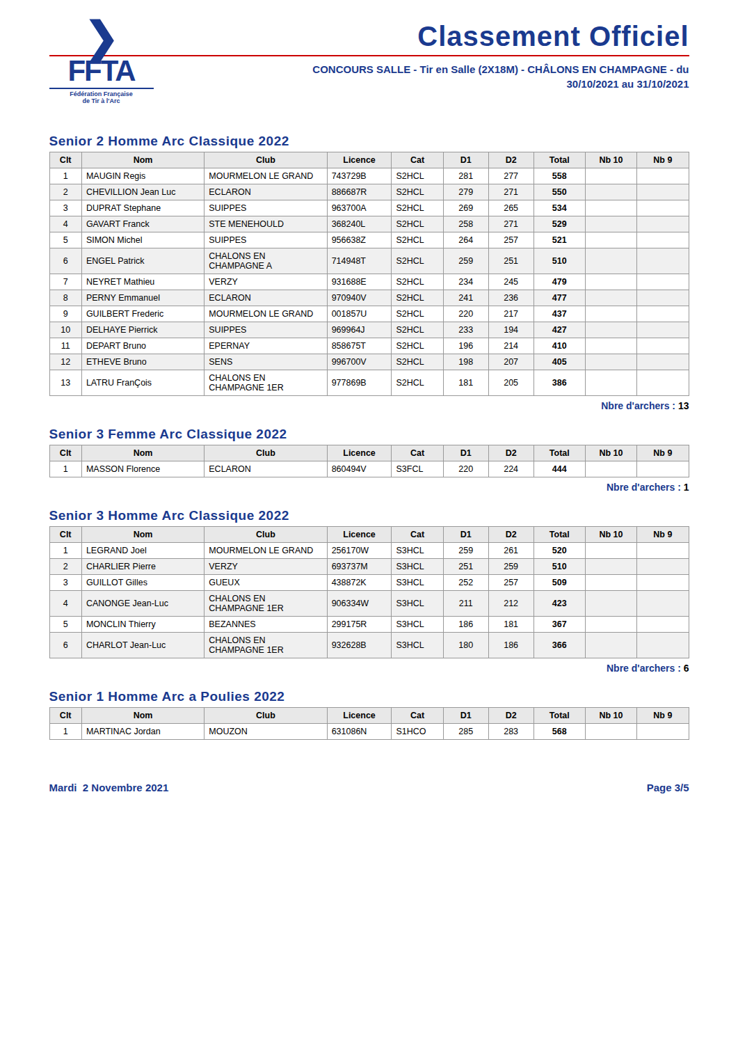❯
FFTA
Fédération Française
de Tir à l'Arc
Classement Officiel
CONCOURS SALLE - Tir en Salle (2X18M) - CHÂLONS EN CHAMPAGNE - du
30/10/2021 au 31/10/2021
Senior 2 Homme Arc Classique 2022
| Clt | Nom | Club | Licence | Cat | D1 | D2 | Total | Nb 10 | Nb 9 |
| --- | --- | --- | --- | --- | --- | --- | --- | --- | --- |
| 1 | MAUGIN Regis | MOURMELON LE GRAND | 743729B | S2HCL | 281 | 277 | 558 | | |
| 2 | CHEVILLION Jean Luc | ECLARON | 886687R | S2HCL | 279 | 271 | 550 | | |
| 3 | DUPRAT Stephane | SUIPPES | 963700A | S2HCL | 269 | 265 | 534 | | |
| 4 | GAVART Franck | STE MENEHOULD | 368240L | S2HCL | 258 | 271 | 529 | | |
| 5 | SIMON Michel | SUIPPES | 956638Z | S2HCL | 264 | 257 | 521 | | |
| 6 | ENGEL Patrick | CHALONS EN CHAMPAGNE A | 714948T | S2HCL | 259 | 251 | 510 | | |
| 7 | NEYRET Mathieu | VERZY | 931688E | S2HCL | 234 | 245 | 479 | | |
| 8 | PERNY Emmanuel | ECLARON | 970940V | S2HCL | 241 | 236 | 477 | | |
| 9 | GUILBERT Frederic | MOURMELON LE GRAND | 001857U | S2HCL | 220 | 217 | 437 | | |
| 10 | DELHAYE Pierrick | SUIPPES | 969964J | S2HCL | 233 | 194 | 427 | | |
| 11 | DEPART Bruno | EPERNAY | 858675T | S2HCL | 196 | 214 | 410 | | |
| 12 | ETHEVE Bruno | SENS | 996700V | S2HCL | 198 | 207 | 405 | | |
| 13 | LATRU FranÇois | CHALONS EN CHAMPAGNE 1ER | 977869B | S2HCL | 181 | 205 | 386 | | |
Nbre d'archers : 13
Senior 3 Femme Arc Classique 2022
| Clt | Nom | Club | Licence | Cat | D1 | D2 | Total | Nb 10 | Nb 9 |
| --- | --- | --- | --- | --- | --- | --- | --- | --- | --- |
| 1 | MASSON Florence | ECLARON | 860494V | S3FCL | 220 | 224 | 444 | | |
Nbre d'archers : 1
Senior 3 Homme Arc Classique 2022
| Clt | Nom | Club | Licence | Cat | D1 | D2 | Total | Nb 10 | Nb 9 |
| --- | --- | --- | --- | --- | --- | --- | --- | --- | --- |
| 1 | LEGRAND Joel | MOURMELON LE GRAND | 256170W | S3HCL | 259 | 261 | 520 | | |
| 2 | CHARLIER Pierre | VERZY | 693737M | S3HCL | 251 | 259 | 510 | | |
| 3 | GUILLOT Gilles | GUEUX | 438872K | S3HCL | 252 | 257 | 509 | | |
| 4 | CANONGE Jean-Luc | CHALONS EN CHAMPAGNE 1ER | 906334W | S3HCL | 211 | 212 | 423 | | |
| 5 | MONCLIN Thierry | BEZANNES | 299175R | S3HCL | 186 | 181 | 367 | | |
| 6 | CHARLOT Jean-Luc | CHALONS EN CHAMPAGNE 1ER | 932628B | S3HCL | 180 | 186 | 366 | | |
Nbre d'archers : 6
Senior 1 Homme Arc a Poulies 2022
| Clt | Nom | Club | Licence | Cat | D1 | D2 | Total | Nb 10 | Nb 9 |
| --- | --- | --- | --- | --- | --- | --- | --- | --- | --- |
| 1 | MARTINAC Jordan | MOUZON | 631086N | S1HCO | 285 | 283 | 568 | | |
Mardi 2 Novembre 2021
Page 3/5